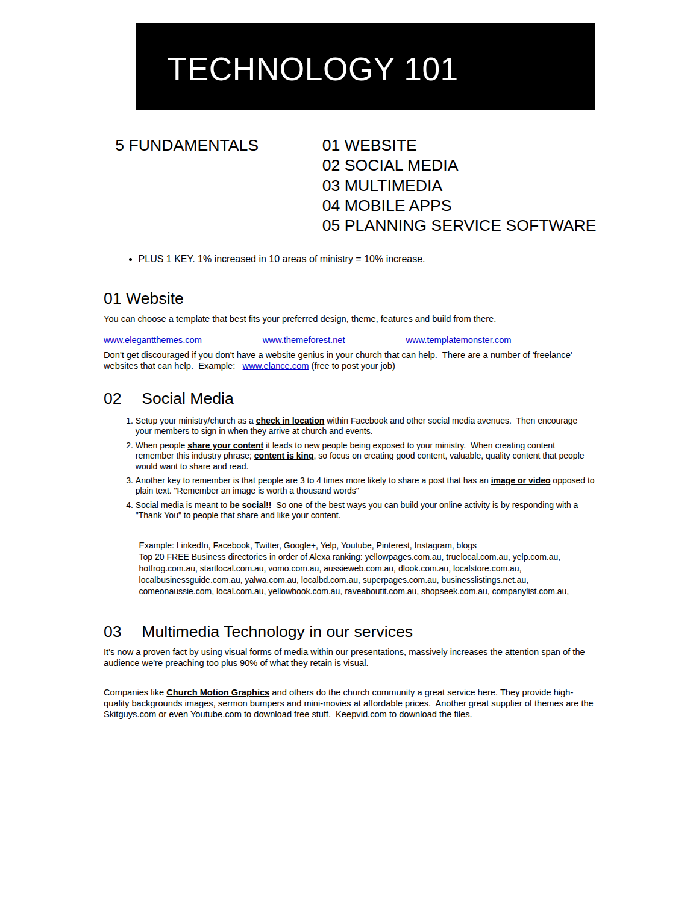TECHNOLOGY 101
5 FUNDAMENTALS
01 WEBSITE
02 SOCIAL MEDIA
03 MULTIMEDIA
04 MOBILE APPS
05 PLANNING SERVICE SOFTWARE
PLUS 1 KEY. 1% increased in 10 areas of ministry = 10% increase.
01 Website
You can choose a template that best fits your preferred design, theme, features and build from there.
www.elegantthemes.com www.themeforest.net www.templatemonster.com
Don't get discouraged if you don't have a website genius in your church that can help. There are a number of 'freelance' websites that can help. Example: www.elance.com (free to post your job)
02 Social Media
Setup your ministry/church as a check in location within Facebook and other social media avenues. Then encourage your members to sign in when they arrive at church and events.
When people share your content it leads to new people being exposed to your ministry. When creating content remember this industry phrase; content is king, so focus on creating good content, valuable, quality content that people would want to share and read.
Another key to remember is that people are 3 to 4 times more likely to share a post that has an image or video opposed to plain text. "Remember an image is worth a thousand words"
Social media is meant to be social!! So one of the best ways you can build your online activity is by responding with a "Thank You" to people that share and like your content.
Example: LinkedIn, Facebook, Twitter, Google+, Yelp, Youtube, Pinterest, Instagram, blogs
Top 20 FREE Business directories in order of Alexa ranking: yellowpages.com.au, truelocal.com.au, yelp.com.au, hotfrog.com.au, startlocal.com.au, vomo.com.au, aussieweb.com.au, dlook.com.au, localstore.com.au, localbusinessguide.com.au, yalwa.com.au, localbd.com.au, superpages.com.au, businesslistings.net.au, comeonaussie.com, local.com.au, yellowbook.com.au, raveaboutit.com.au, shopseek.com.au, companylist.com.au,
03 Multimedia Technology in our services
It's now a proven fact by using visual forms of media within our presentations, massively increases the attention span of the audience we're preaching too plus 90% of what they retain is visual.
Companies like Church Motion Graphics and others do the church community a great service here. They provide high-quality backgrounds images, sermon bumpers and mini-movies at affordable prices. Another great supplier of themes are the Skitguys.com or even Youtube.com to download free stuff. Keepvid.com to download the files.